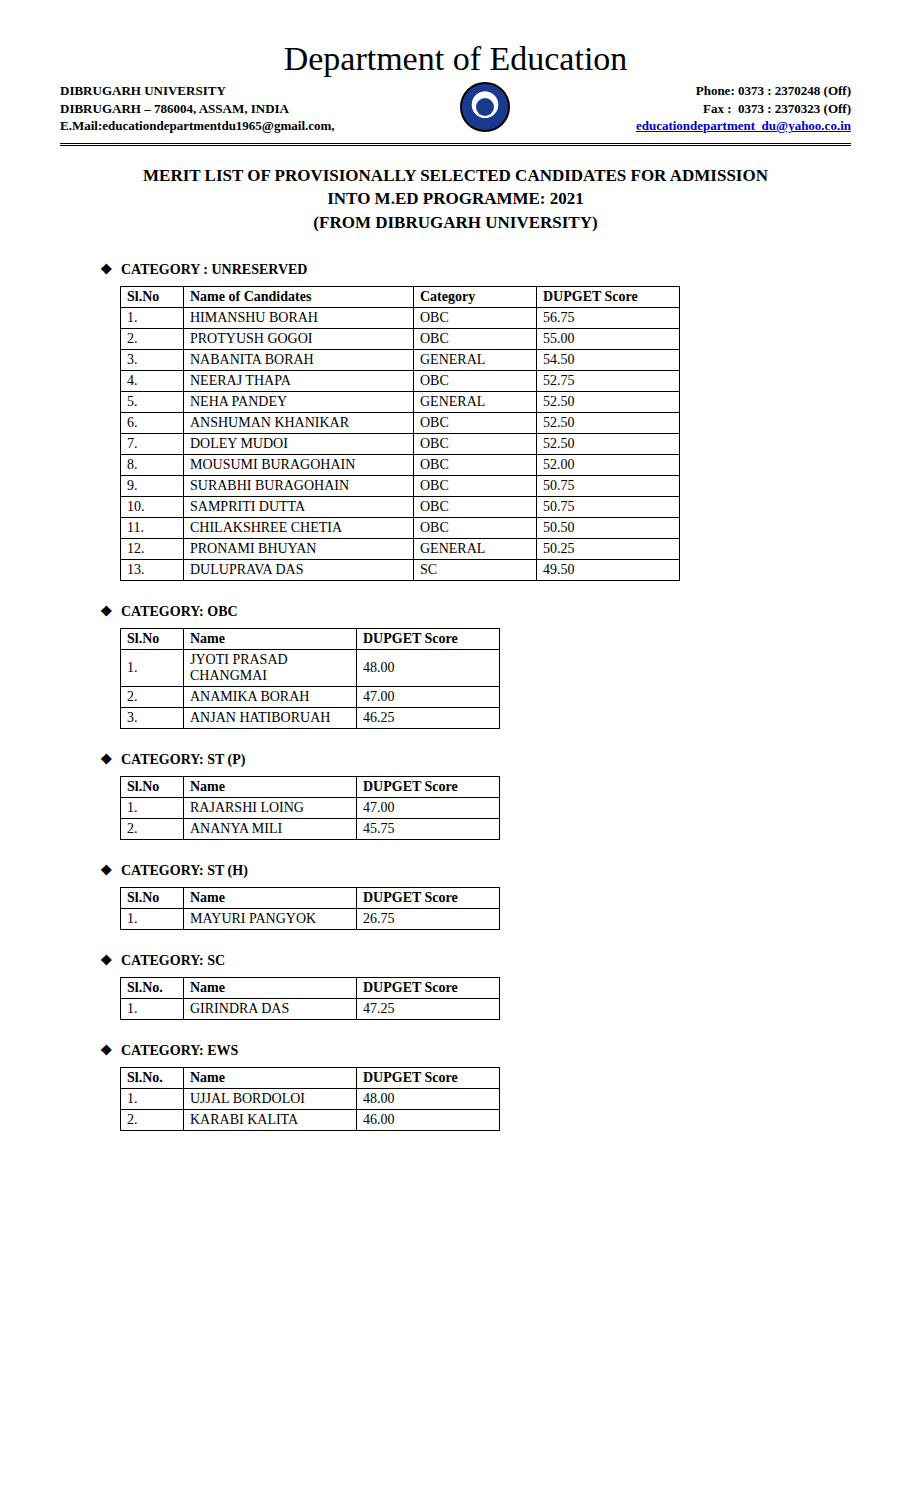Department of Education
DIBRUGARH UNIVERSITY
DIBRUGARH – 786004, ASSAM, INDIA
E.Mail:educationdepartmentdu1965@gmail.com,
Phone: 0373 : 2370248 (Off)
Fax : 0373 : 2370323 (Off)
educationdepartment_du@yahoo.co.in
MERIT LIST OF PROVISIONALLY SELECTED CANDIDATES FOR ADMISSION
INTO M.ED PROGRAMME: 2021
(FROM DIBRUGARH UNIVERSITY)
CATEGORY : UNRESERVED
| Sl.No | Name of Candidates | Category | DUPGET Score |
| --- | --- | --- | --- |
| 1. | HIMANSHU BORAH | OBC | 56.75 |
| 2. | PROTYUSH GOGOI | OBC | 55.00 |
| 3. | NABANITA BORAH | GENERAL | 54.50 |
| 4. | NEERAJ THAPA | OBC | 52.75 |
| 5. | NEHA PANDEY | GENERAL | 52.50 |
| 6. | ANSHUMAN KHANIKAR | OBC | 52.50 |
| 7. | DOLEY MUDOI | OBC | 52.50 |
| 8. | MOUSUMI BURAGOHAIN | OBC | 52.00 |
| 9. | SURABHI BURAGOHAIN | OBC | 50.75 |
| 10. | SAMPRITI DUTTA | OBC | 50.75 |
| 11. | CHILAKSHREE CHETIA | OBC | 50.50 |
| 12. | PRONAMI BHUYAN | GENERAL | 50.25 |
| 13. | DULUPRAVA DAS | SC | 49.50 |
CATEGORY: OBC
| Sl.No | Name | DUPGET Score |
| --- | --- | --- |
| 1. | JYOTI PRASAD CHANGMAI | 48.00 |
| 2. | ANAMIKA BORAH | 47.00 |
| 3. | ANJAN HATIBORUAH | 46.25 |
CATEGORY: ST (P)
| Sl.No | Name | DUPGET Score |
| --- | --- | --- |
| 1. | RAJARSHI LOING | 47.00 |
| 2. | ANANYA MILI | 45.75 |
CATEGORY: ST (H)
| Sl.No | Name | DUPGET Score |
| --- | --- | --- |
| 1. | MAYURI PANGYOK | 26.75 |
CATEGORY: SC
| Sl.No. | Name | DUPGET Score |
| --- | --- | --- |
| 1. | GIRINDRA DAS | 47.25 |
CATEGORY: EWS
| Sl.No. | Name | DUPGET Score |
| --- | --- | --- |
| 1. | UJJAL BORDOLOI | 48.00 |
| 2. | KARABI KALITA | 46.00 |